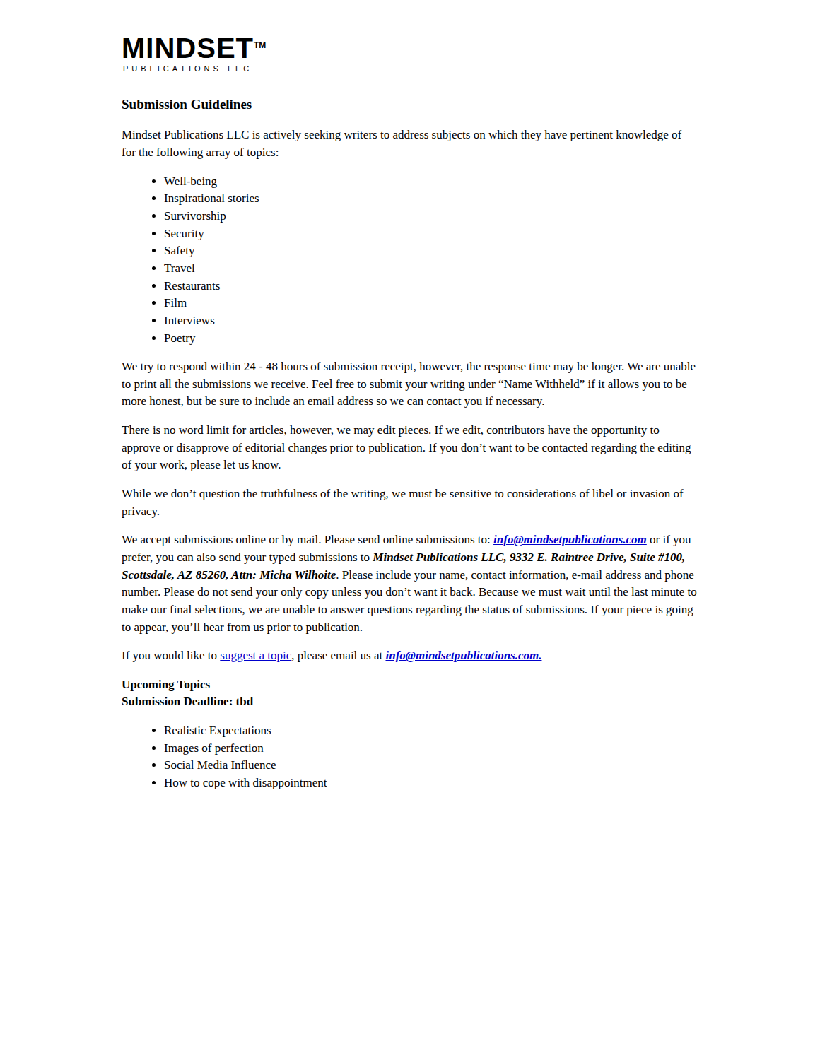MINDSETTM
PUBLICATIONS LLC
Submission Guidelines
Mindset Publications LLC is actively seeking writers to address subjects on which they have pertinent knowledge of for the following array of topics:
Well-being
Inspirational stories
Survivorship
Security
Safety
Travel
Restaurants
Film
Interviews
Poetry
We try to respond within 24 - 48 hours of submission receipt, however, the response time may be longer. We are unable to print all the submissions we receive. Feel free to submit your writing under “Name Withheld” if it allows you to be more honest, but be sure to include an email address so we can contact you if necessary.
There is no word limit for articles, however, we may edit pieces. If we edit, contributors have the opportunity to approve or disapprove of editorial changes prior to publication. If you don’t want to be contacted regarding the editing of your work, please let us know.
While we don’t question the truthfulness of the writing, we must be sensitive to considerations of libel or invasion of privacy.
We accept submissions online or by mail. Please send online submissions to: info@mindsetpublications.com or if you prefer, you can also send your typed submissions to Mindset Publications LLC, 9332 E. Raintree Drive, Suite #100, Scottsdale, AZ 85260, Attn: Micha Wilhoite. Please include your name, contact information, e-mail address and phone number. Please do not send your only copy unless you don’t want it back. Because we must wait until the last minute to make our final selections, we are unable to answer questions regarding the status of submissions. If your piece is going to appear, you’ll hear from us prior to publication.
If you would like to suggest a topic, please email us at info@mindsetpublications.com.
Upcoming Topics
Submission Deadline: tbd
Realistic Expectations
Images of perfection
Social Media Influence
How to cope with disappointment